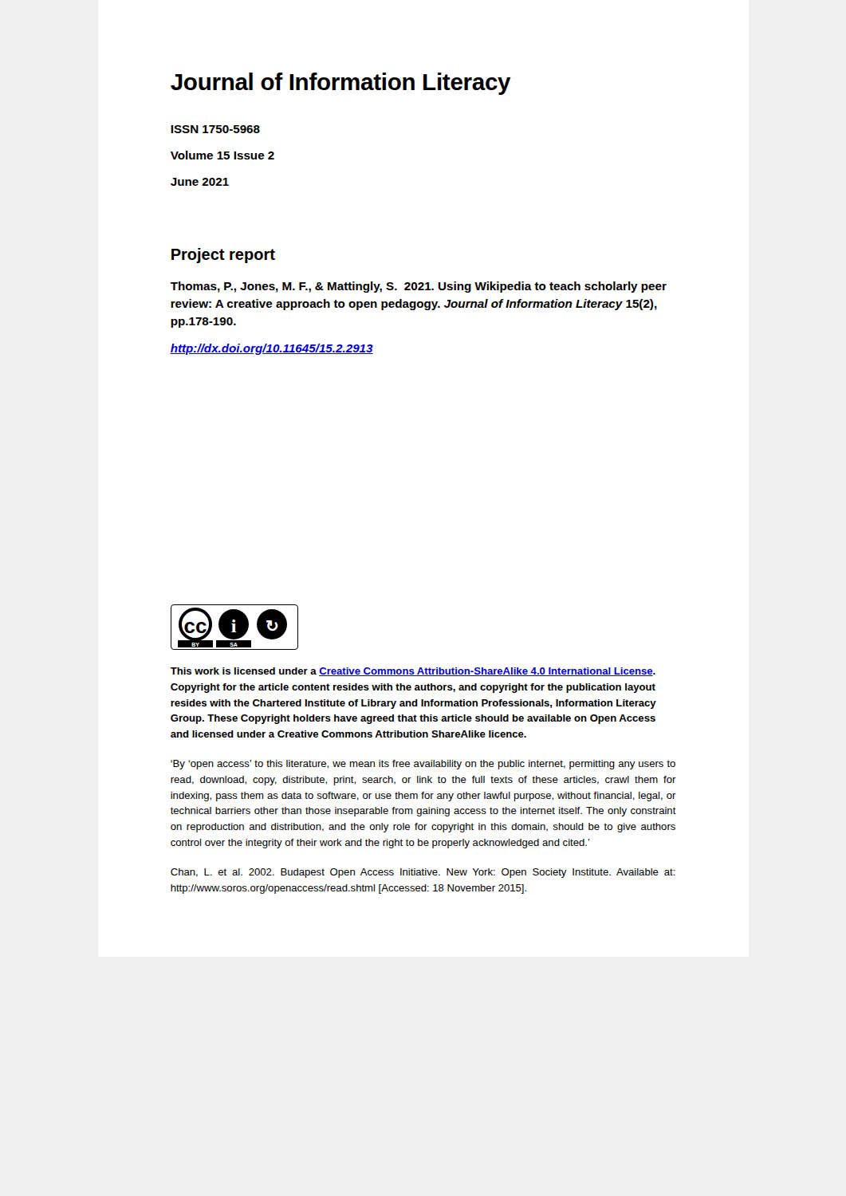Journal of Information Literacy
ISSN 1750-5968
Volume 15 Issue 2
June 2021
Project report
Thomas, P., Jones, M. F., & Mattingly, S. 2021. Using Wikipedia to teach scholarly peer review: A creative approach to open pedagogy. Journal of Information Literacy 15(2), pp.178-190.
http://dx.doi.org/10.11645/15.2.2913
cc i ↻ BY SA
This work is licensed under a Creative Commons Attribution-ShareAlike 4.0 International License. Copyright for the article content resides with the authors, and copyright for the publication layout resides with the Chartered Institute of Library and Information Professionals, Information Literacy Group. These Copyright holders have agreed that this article should be available on Open Access and licensed under a Creative Commons Attribution ShareAlike licence.
‘By ‘open access’ to this literature, we mean its free availability on the public internet, permitting any users to read, download, copy, distribute, print, search, or link to the full texts of these articles, crawl them for indexing, pass them as data to software, or use them for any other lawful purpose, without financial, legal, or technical barriers other than those inseparable from gaining access to the internet itself. The only constraint on reproduction and distribution, and the only role for copyright in this domain, should be to give authors control over the integrity of their work and the right to be properly acknowledged and cited.’
Chan, L. et al. 2002. Budapest Open Access Initiative. New York: Open Society Institute. Available at: http://www.soros.org/openaccess/read.shtml [Accessed: 18 November 2015].